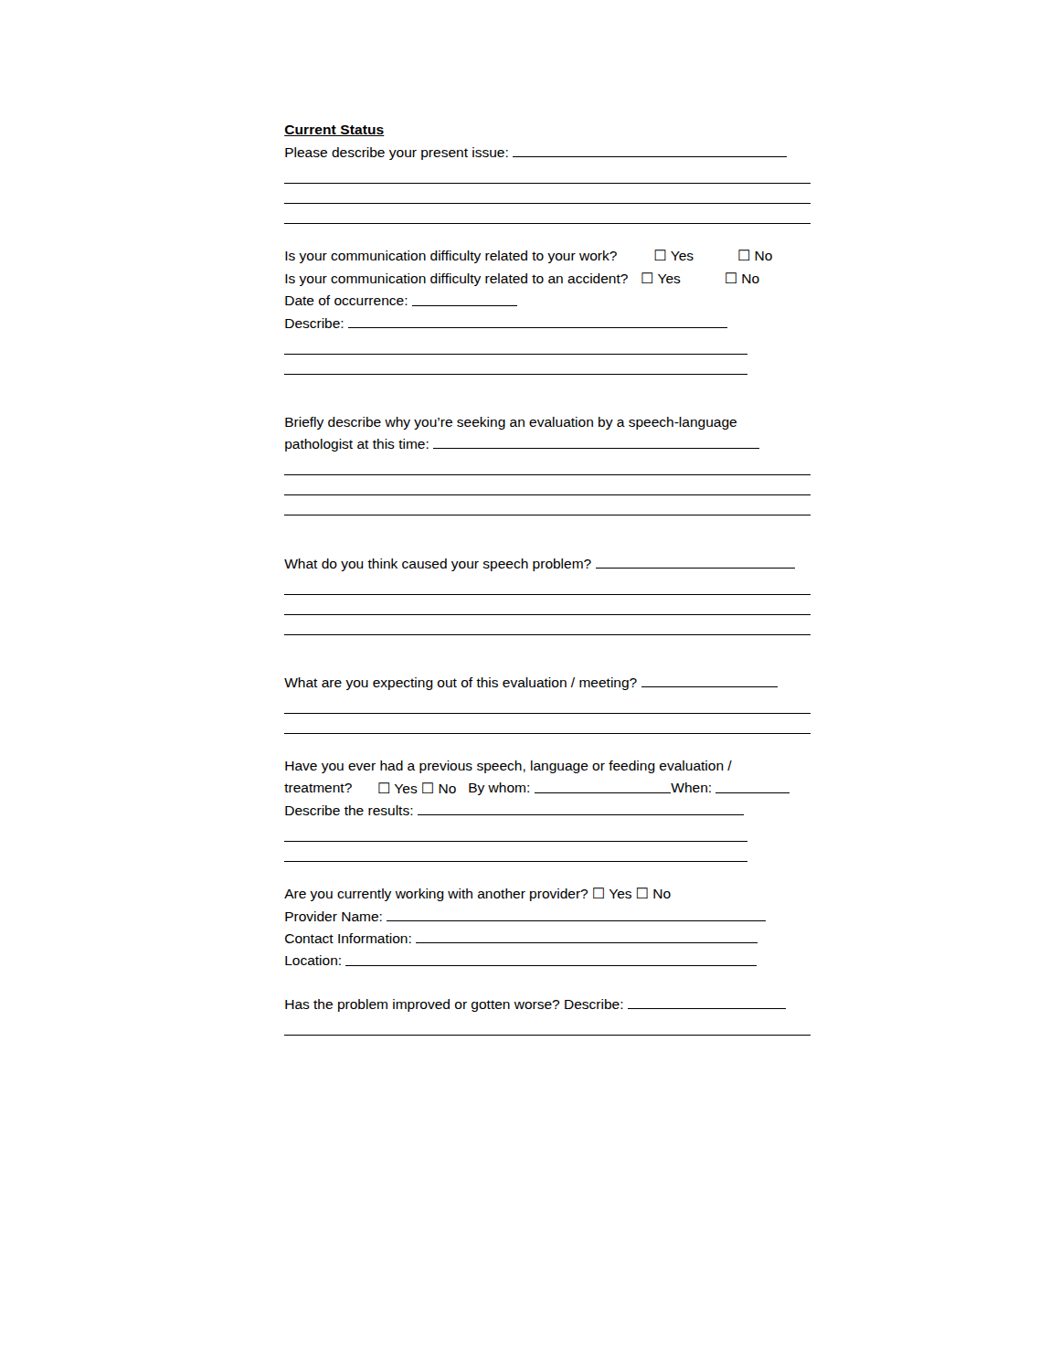Current Status
Please describe your present issue:
Is your communication difficulty related to your work? ☐ Yes ☐ No
Is your communication difficulty related to an accident? ☐ Yes ☐ No
Date of occurrence:
Describe:
Briefly describe why you’re seeking an evaluation by a speech-language
pathologist at this time:
What do you think caused your speech problem?
What are you expecting out of this evaluation / meeting?
Have you ever had a previous speech, language or feeding evaluation /
treatment? ☐ Yes ☐ No By whom: When:
Describe the results:
Are you currently working with another provider? ☐ Yes ☐ No
Provider Name:
Contact Information:
Location:
Has the problem improved or gotten worse? Describe: